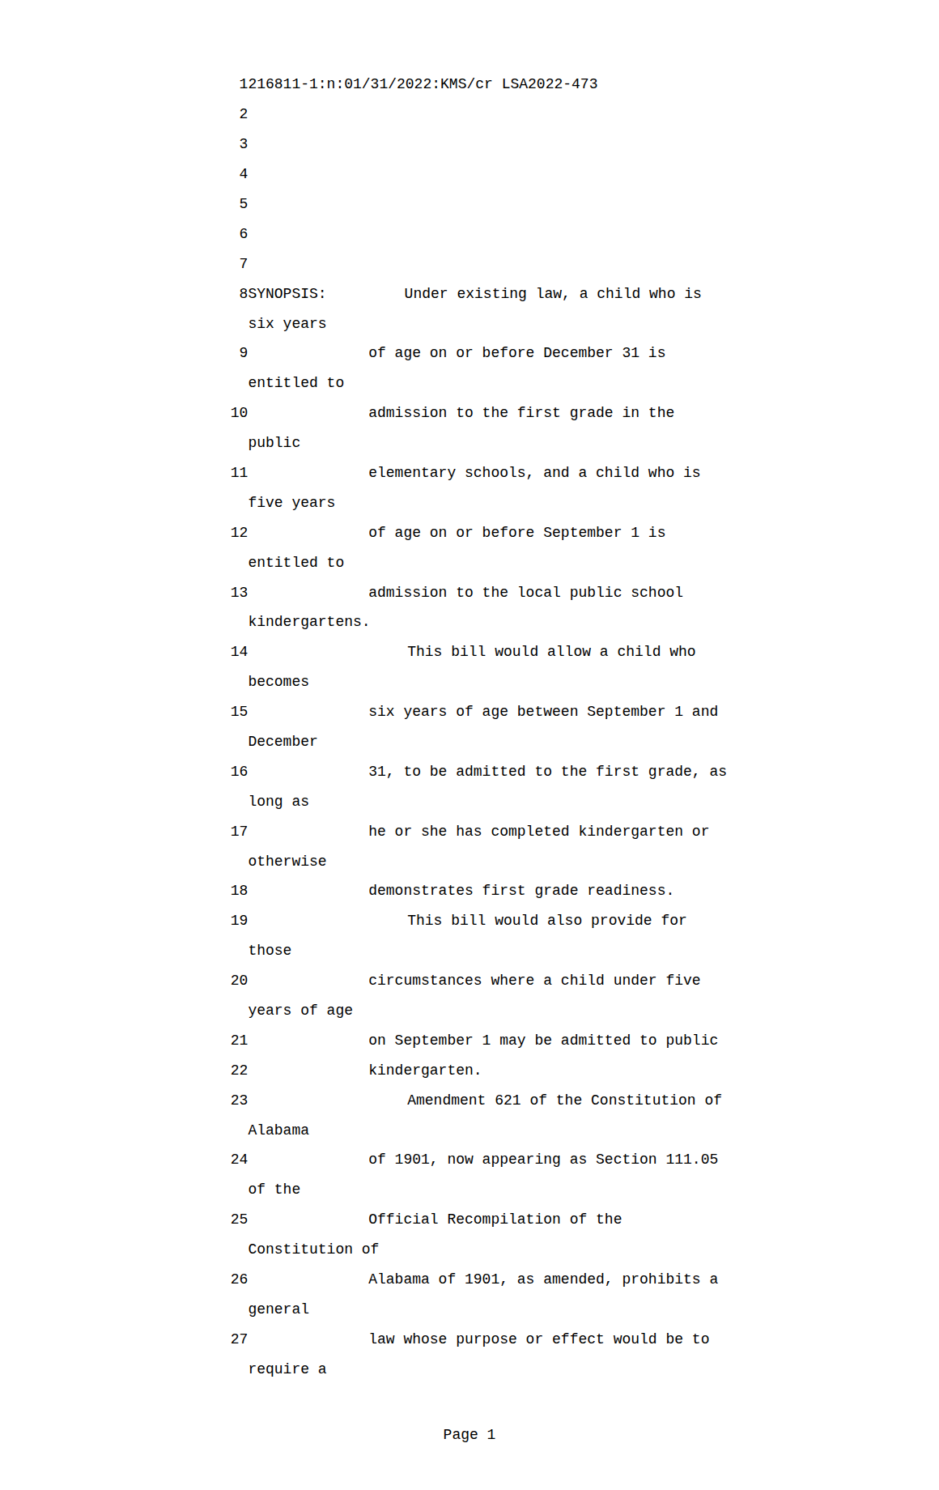| 1 | 216811-1:n:01/31/2022:KMS/cr LSA2022-473 |
| 2 | |
| 3 | |
| 4 | |
| 5 | |
| 6 | |
| 7 | |
| 8 | SYNOPSIS: Under existing law, a child who is six years |
| 9 | of age on or before December 31 is entitled to |
| 10 | admission to the first grade in the public |
| 11 | elementary schools, and a child who is five years |
| 12 | of age on or before September 1 is entitled to |
| 13 | admission to the local public school kindergartens. |
| 14 | This bill would allow a child who becomes |
| 15 | six years of age between September 1 and December |
| 16 | 31, to be admitted to the first grade, as long as |
| 17 | he or she has completed kindergarten or otherwise |
| 18 | demonstrates first grade readiness. |
| 19 | This bill would also provide for those |
| 20 | circumstances where a child under five years of age |
| 21 | on September 1 may be admitted to public |
| 22 | kindergarten. |
| 23 | Amendment 621 of the Constitution of Alabama |
| 24 | of 1901, now appearing as Section 111.05 of the |
| 25 | Official Recompilation of the Constitution of |
| 26 | Alabama of 1901, as amended, prohibits a general |
| 27 | law whose purpose or effect would be to require a |
Page 1